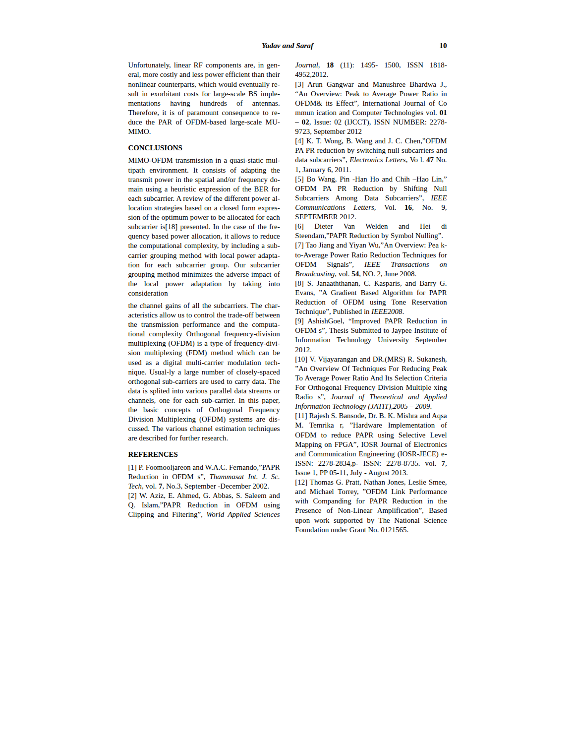Yadav and Saraf10
Unfortunately, linear RF components are, in general, more costly and less power efficient than their nonlinear counterparts, which would eventually result in exorbitant costs for large-scale BS implementations having hundreds of antennas. Therefore, it is of paramount consequence to reduce the PAR of OFDM-based large-scale MU-MIMO.
CONCLUSIONS
MIMO-OFDM transmission in a quasi-static multipath environment. It consists of adapting the transmit power in the spatial and/or frequency domain using a heuristic expression of the BER for each subcarrier. A review of the different power allocation strategies based on a closed form expression of the optimum power to be allocated for each subcarrier is[18] presented. In the case of the frequency based power allocation, it allows to reduce the computational complexity, by including a subcarrier grouping method with local power adaptation for each subcarrier group. Our subcarrier grouping method minimizes the adverse impact of the local power adaptation by taking into consideration
the channel gains of all the subcarriers. The characteristics allow us to control the trade-off between the transmission performance and the computational complexity Orthogonal frequency-division multiplexing (OFDM) is a type of frequency-division multiplexing (FDM) method which can be used as a digital multi-carrier modulation technique. Usual-ly a large number of closely-spaced orthogonal sub-carriers are used to carry data. The data is splited into various parallel data streams or channels, one for each sub-carrier. In this paper, the basic concepts of Orthogonal Frequency Division Multiplexing (OFDM) systems are discussed. The various channel estimation techniques are described for further research.
REFERENCES
[1] P. Foomooljareon and W.A.C. Fernando,”PAPR Reduction in OFDM s”, Thammasat Int. J. Sc. Tech, vol. 7, No.3, September -December 2002.
[2] W. Aziz, E. Ahmed, G. Abbas, S. Saleem and Q. Islam,”PAPR Reduction in OFDM using Clipping and Filtering”, World Applied Sciences Journal, 18 (11): 1495- 1500, ISSN 1818-4952,2012.
[3] Arun Gangwar and Manushree Bhardwa J., “An Overview: Peak to Average Power Ratio in OFDM& its Effect”, International Journal of Co mmun ication and Computer Technologies vol. 01 – 02, Issue: 02 (IJCCT), ISSN NUMBER: 2278-9723, September 2012
[4] K. T. Wong, B. Wang and J. C. Chen,”OFDM PA PR reduction by switching null subcarriers and data subcarriers”, Electronics Letters, Vo l. 47 No. 1, January 6, 2011.
[5] Bo Wang, Pin -Han Ho and Chih –Hao Lin,” OFDM PA PR Reduction by Shifting Null Subcarriers Among Data Subcarriers”, IEEE Communications Letters, Vol. 16, No. 9, SEPTEMBER 2012.
[6] Dieter Van Welden and Hei di Steendam,”PAPR Reduction by Symbol Nulling”.
[7] Tao Jiang and Yiyan Wu,”An Overview: Pea k-to-Average Power Ratio Reduction Techniques for OFDM Signals”, IEEE Transactions on Broadcasting, vol. 54, NO. 2, June 2008.
[8] S. Janaaththanan, C. Kasparis, and Barry G. Evans, ”A Gradient Based Algorithm for PAPR Reduction of OFDM using Tone Reservation Technique”, Published in IEEE2008.
[9] AshishGoel, “Improved PAPR Reduction in OFDM s”, Thesis Submitted to Jaypee Institute of Information Technology University September 2012.
[10] V. Vijayarangan and DR.(MRS) R. Sukanesh, ”An Overview Of Techniques For Reducing Peak To Average Power Ratio And Its Selection Criteria For Orthogonal Frequency Division Multiple xing Radio s”, Journal of Theoretical and Applied Information Technology (JATIT),2005 – 2009.
[11] Rajesh S. Bansode, Dr. B. K. Mishra and Aqsa M. Temrika r, ”Hardware Implementation of OFDM to reduce PAPR using Selective Level Mapping on FPGA”, IOSR Journal of Electronics and Communication Engineering (IOSR-JECE) e-ISSN: 2278-2834,p- ISSN: 2278-8735. vol. 7, Issue 1, PP 05-11, July - August 2013.
[12] Thomas G. Pratt, Nathan Jones, Leslie Smee, and Michael Torrey, ”OFDM Link Performance with Companding for PAPR Reduction in the Presence of Non-Linear Amplification”, Based upon work supported by The National Science Foundation under Grant No. 0121565.